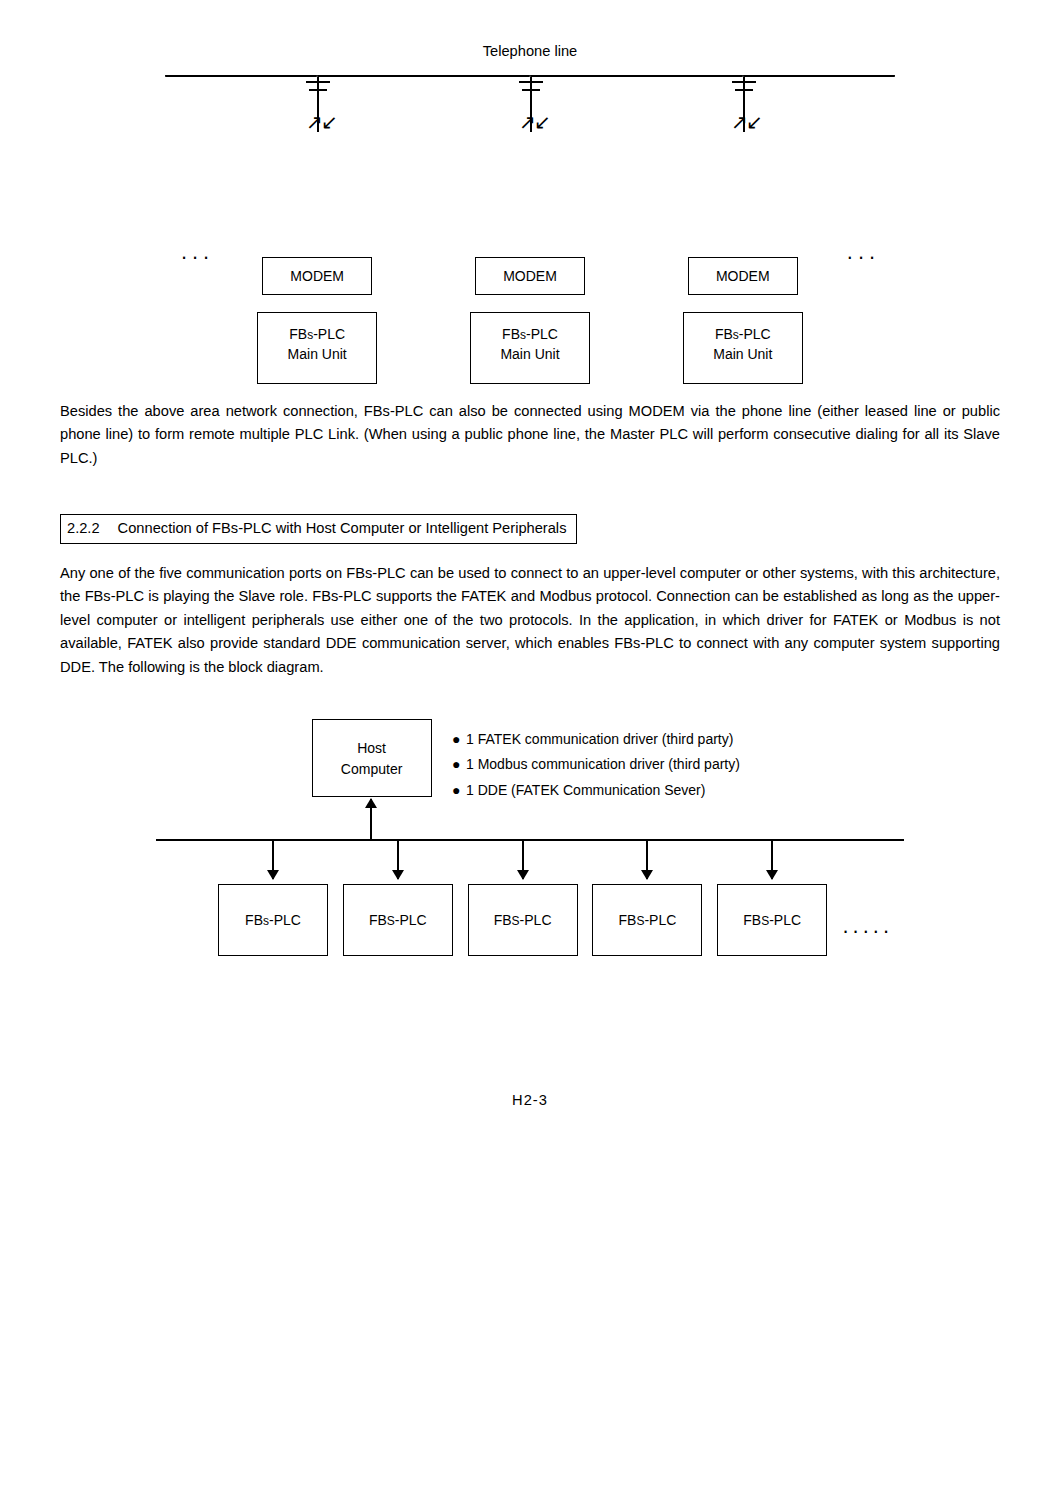Telephone line
↗↙
↗↙
↗↙
MODEM
MODEM
MODEM
FBs-PLC
Main Unit
FBs-PLC
Main Unit
FBs-PLC
Main Unit
···
···
Besides the above area network connection, FBs-PLC can also be connected using MODEM via the phone line (either leased line or public phone line) to form remote multiple PLC Link. (When using a public phone line, the Master PLC will perform consecutive dialing for all its Slave PLC.)
2.2.2 Connection of FBs-PLC with Host Computer or Intelligent Peripherals
Any one of the five communication ports on FBs-PLC can be used to connect to an upper-level computer or other systems, with this architecture, the FBs-PLC is playing the Slave role. FBs-PLC supports the FATEK and Modbus protocol. Connection can be established as long as the upper-level computer or intelligent peripherals use either one of the two protocols. In the application, in which driver for FATEK or Modbus is not available, FATEK also provide standard DDE communication server, which enables FBs-PLC to connect with any computer system supporting DDE. The following is the block diagram.
Host
Computer
●1 FATEK communication driver (third party)
●1 Modbus communication driver (third party)
●1 DDE (FATEK Communication Sever)
FBs-PLC
FBS-PLC
FBS-PLC
FBS-PLC
FBS-PLC
·····
H2-3